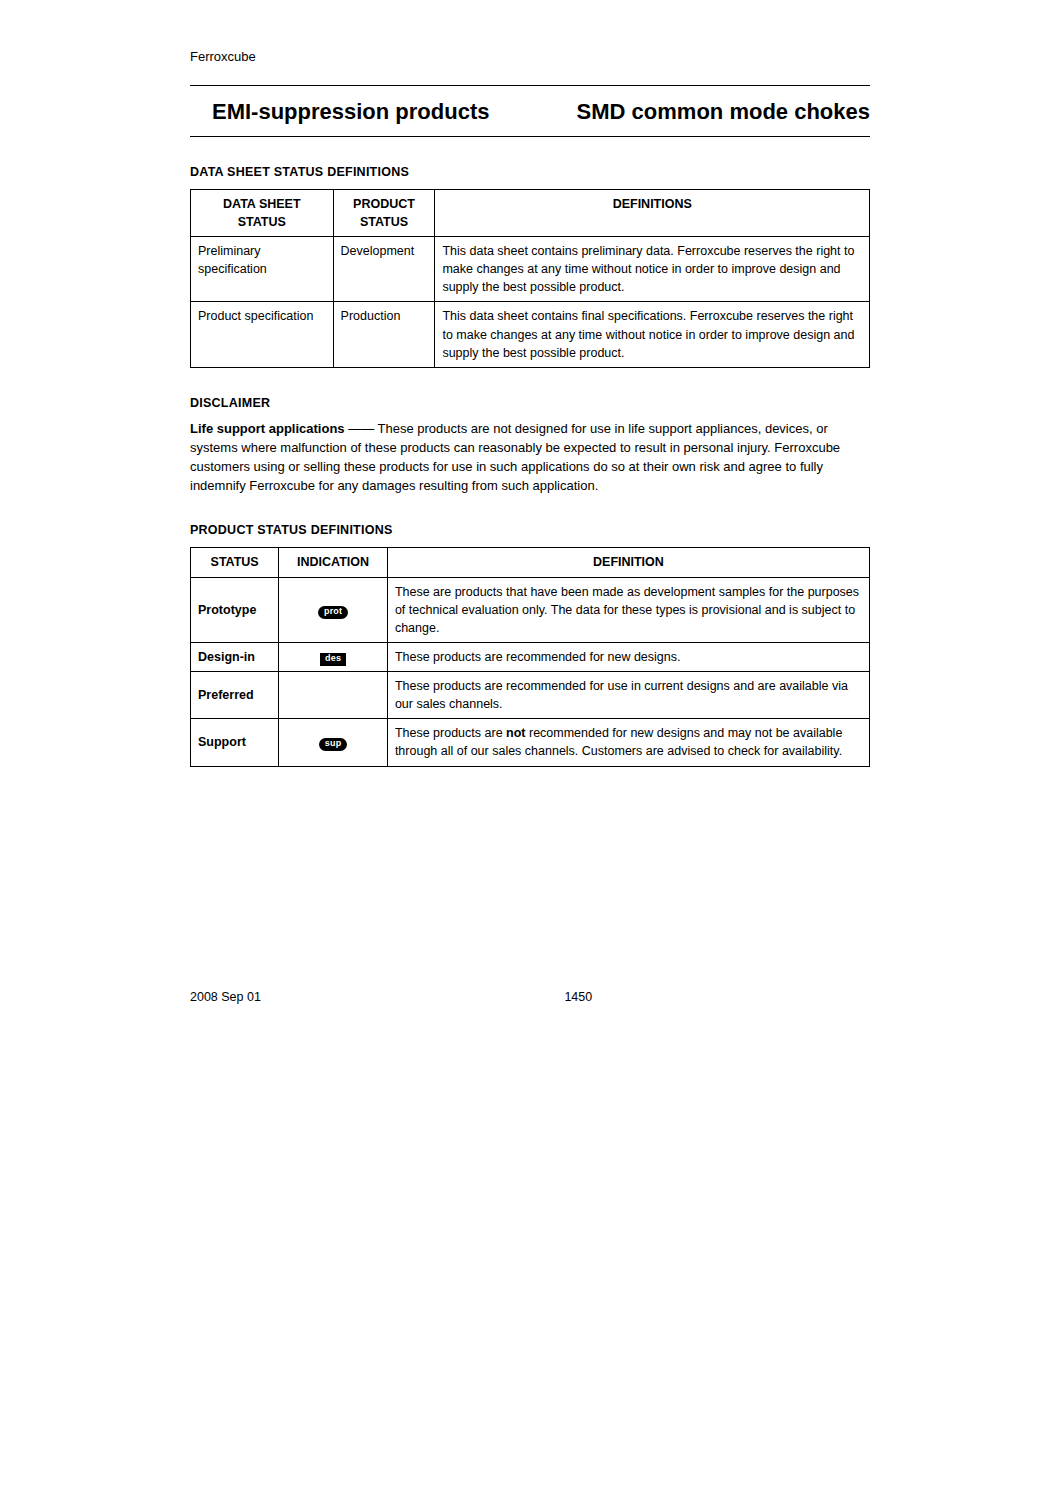Ferroxcube
EMI-suppression products
SMD common mode chokes
DATA SHEET STATUS DEFINITIONS
| DATA SHEET STATUS | PRODUCT STATUS | DEFINITIONS |
| --- | --- | --- |
| Preliminary specification | Development | This data sheet contains preliminary data. Ferroxcube reserves the right to make changes at any time without notice in order to improve design and supply the best possible product. |
| Product specification | Production | This data sheet contains final specifications. Ferroxcube reserves the right to make changes at any time without notice in order to improve design and supply the best possible product. |
DISCLAIMER
Life support applications —— These products are not designed for use in life support appliances, devices, or systems where malfunction of these products can reasonably be expected to result in personal injury. Ferroxcube customers using or selling these products for use in such applications do so at their own risk and agree to fully indemnify Ferroxcube for any damages resulting from such application.
PRODUCT STATUS DEFINITIONS
| STATUS | INDICATION | DEFINITION |
| --- | --- | --- |
| Prototype | prot | These are products that have been made as development samples for the purposes of technical evaluation only. The data for these types is provisional and is subject to change. |
| Design-in | des | These products are recommended for new designs. |
| Preferred | | These products are recommended for use in current designs and are available via our sales channels. |
| Support | sup | These products are not recommended for new designs and may not be available through all of our sales channels. Customers are advised to check for availability. |
2008 Sep 01 1450